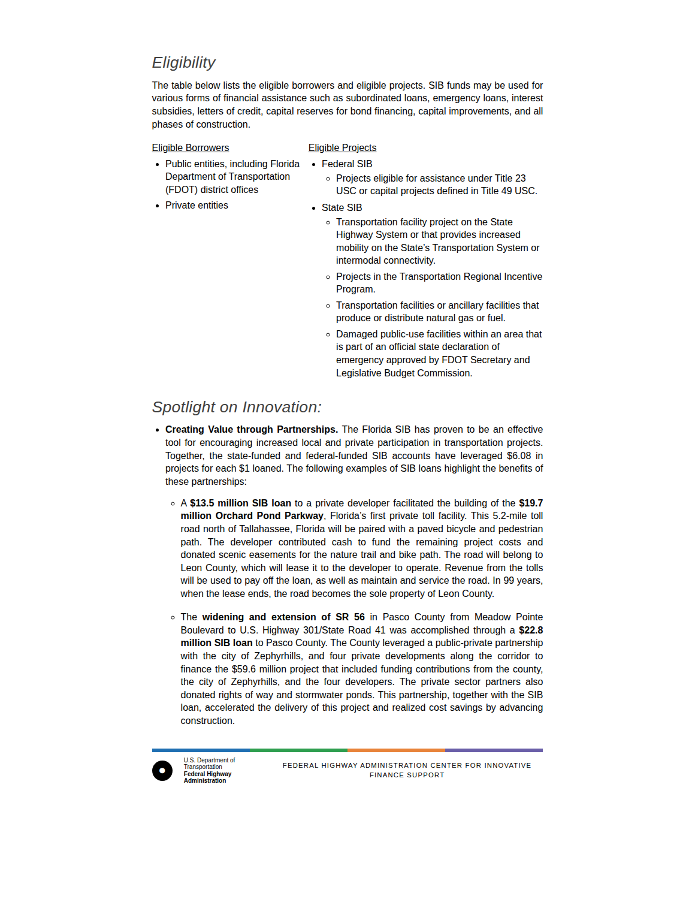Eligibility
The table below lists the eligible borrowers and eligible projects. SIB funds may be used for various forms of financial assistance such as subordinated loans, emergency loans, interest subsidies, letters of credit, capital reserves for bond financing, capital improvements, and all phases of construction.
| Eligible Borrowers Public entities, including Florida Department of Transportation (FDOT) district offices Private entities | Eligible Projects Federal SIB Projects eligible for assistance under Title 23 USC or capital projects defined in Title 49 USC. State SIB Transportation facility project on the State Highway System or that provides increased mobility on the State’s Transportation System or intermodal connectivity. Projects in the Transportation Regional Incentive Program. Transportation facilities or ancillary facilities that produce or distribute natural gas or fuel. Damaged public-use facilities within an area that is part of an official state declaration of emergency approved by FDOT Secretary and Legislative Budget Commission. |
Spotlight on Innovation:
Creating Value through Partnerships. The Florida SIB has proven to be an effective tool for encouraging increased local and private participation in transportation projects. Together, the state-funded and federal-funded SIB accounts have leveraged $6.08 in projects for each $1 loaned. The following examples of SIB loans highlight the benefits of these partnerships:
A $13.5 million SIB loan to a private developer facilitated the building of the $19.7 million Orchard Pond Parkway, Florida’s first private toll facility. This 5.2-mile toll road north of Tallahassee, Florida will be paired with a paved bicycle and pedestrian path. The developer contributed cash to fund the remaining project costs and donated scenic easements for the nature trail and bike path. The road will belong to Leon County, which will lease it to the developer to operate. Revenue from the tolls will be used to pay off the loan, as well as maintain and service the road. In 99 years, when the lease ends, the road becomes the sole property of Leon County.
The widening and extension of SR 56 in Pasco County from Meadow Pointe Boulevard to U.S. Highway 301/State Road 41 was accomplished through a $22.8 million SIB loan to Pasco County. The County leveraged a public-private partnership with the city of Zephyrhills, and four private developments along the corridor to finance the $59.6 million project that included funding contributions from the county, the city of Zephyrhills, and the four developers. The private sector partners also donated rights of way and stormwater ponds. This partnership, together with the SIB loan, accelerated the delivery of this project and realized cost savings by advancing construction.
●
U.S. Department of Transportation Federal Highway Administration
FEDERAL HIGHWAY ADMINISTRATION CENTER FOR INNOVATIVE FINANCE SUPPORT